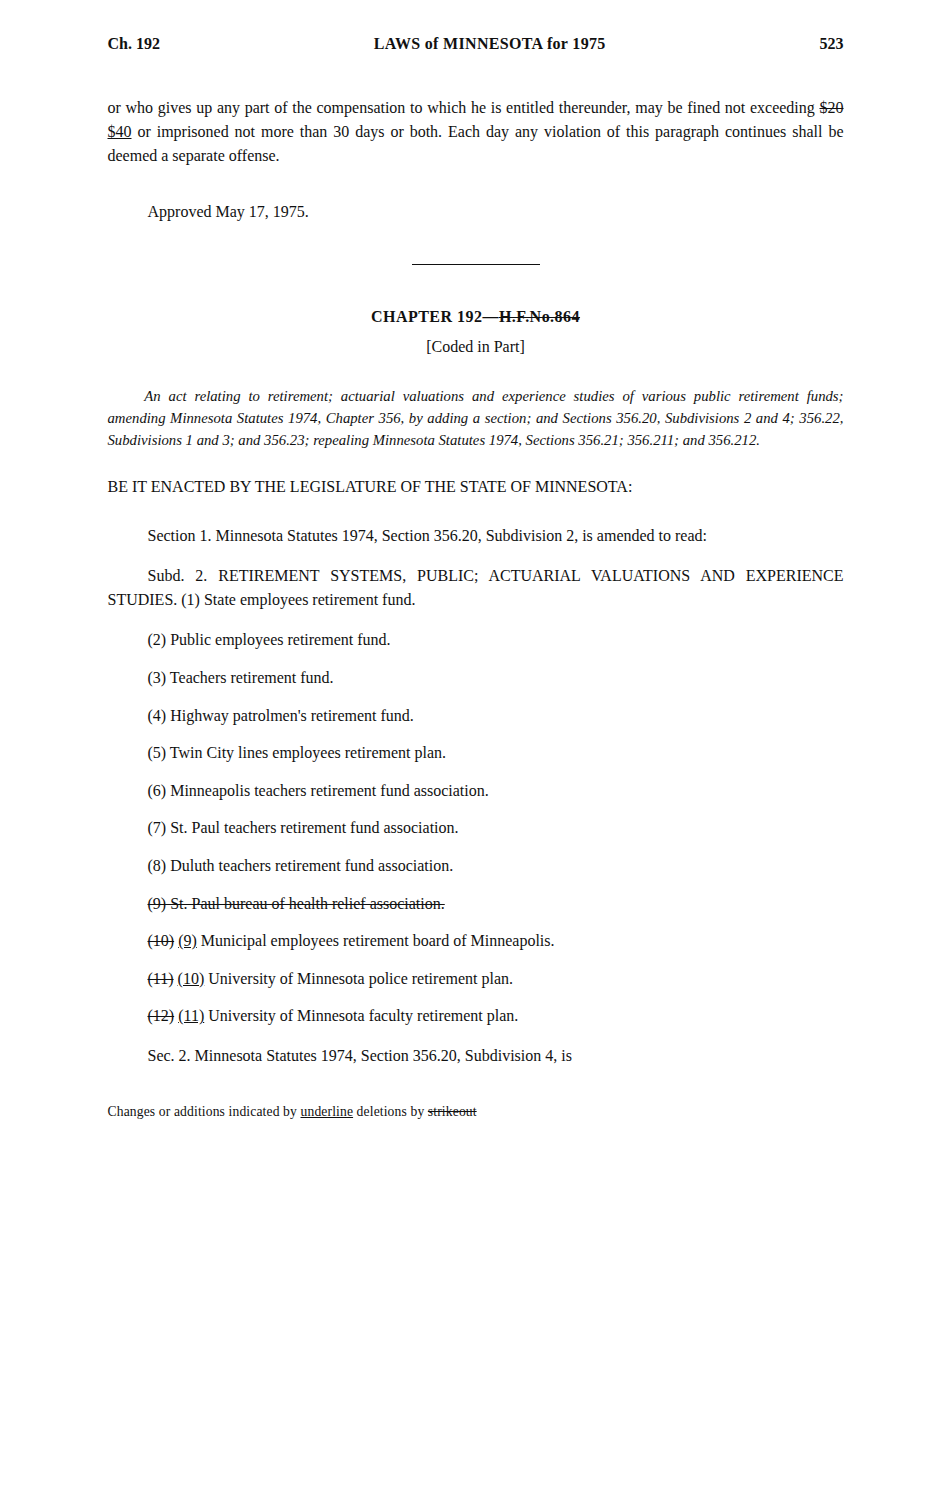Ch. 192 LAWS of MINNESOTA for 1975 523
or who gives up any part of the compensation to which he is entitled thereunder, may be fined not exceeding $20 $40 or imprisoned not more than 30 days or both. Each day any violation of this paragraph continues shall be deemed a separate offense.
Approved May 17, 1975.
CHAPTER 192—H.F.No.864
[Coded in Part]
An act relating to retirement; actuarial valuations and experience studies of various public retirement funds; amending Minnesota Statutes 1974, Chapter 356, by adding a section; and Sections 356.20, Subdivisions 2 and 4; 356.22, Subdivisions 1 and 3; and 356.23; repealing Minnesota Statutes 1974, Sections 356.21; 356.211; and 356.212.
BE IT ENACTED BY THE LEGISLATURE OF THE STATE OF MINNESOTA:
Section 1. Minnesota Statutes 1974, Section 356.20, Subdivision 2, is amended to read:
Subd. 2. RETIREMENT SYSTEMS, PUBLIC; ACTUARIAL VALUATIONS AND EXPERIENCE STUDIES. (1) State employees retirement fund.
(2) Public employees retirement fund.
(3) Teachers retirement fund.
(4) Highway patrolmen's retirement fund.
(5) Twin City lines employees retirement plan.
(6) Minneapolis teachers retirement fund association.
(7) St. Paul teachers retirement fund association.
(8) Duluth teachers retirement fund association.
(9) St. Paul bureau of health relief association.
(10) (9) Municipal employees retirement board of Minneapolis.
(11) (10) University of Minnesota police retirement plan.
(12) (11) University of Minnesota faculty retirement plan.
Sec. 2. Minnesota Statutes 1974, Section 356.20, Subdivision 4, is
Changes or additions indicated by underline deletions by strikeout